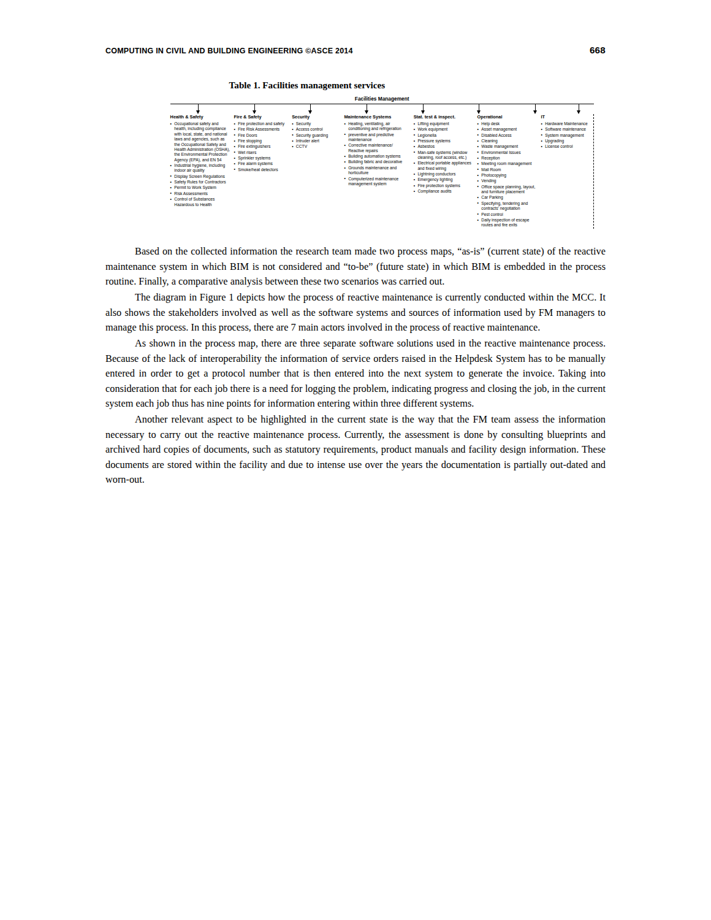Computing in Civil and Building Engineering ©ASCE 2014 668
Table 1. Facilities management services
Facilities Management
Health & Safety
Occupational safety and health, including compliance with local, state, and national laws and agencies, such as the Occupational Safety and Health Administration (OSHA), the Environmental Protection Agency (EPA), and EN 54
Industrial hygiene, including indoor air quality
Display Screen Regulations
Safety Rules for Contractors
Permit to Work System
Risk Assessments
Control of Substances Hazardous to Health
Fire & Safety
Fire protection and safety
Fire Risk Assessments
Fire Doors
Fire stopping
Fire extinguishers
Wet risers
Sprinkler systems
Fire alarm systems
Smoke/heat detectors
Security
Security
Access control
Security guarding
Intruder alert
CCTV
Maintenance Systems
Heating, ventilating, air conditioning and refrigeration
preventive and predictive maintenance
Corrective maintenance/ Reactive repairs
Building automation systems
Building fabric and decorative
Grounds maintenance and horticulture
Computerized maintenance management system
Stat. test & inspect.
Lifting equipment
Work equipment
Legionella
Pressure systems
Asbestos
Man-safe systems (window cleaning, roof access, etc.)
Electrical portable appliances and fixed wiring
Lightning conductors
Emergency lighting
Fire protection systems
Compliance audits
Operational
Help desk
Asset management
Disabled Access
Cleaning
Waste management
Environmental Issues
Reception
Meeting room management
Mail Room
Photocopying
Vending
Office space planning, layout, and furniture placement
Car Parking
Specifying, tendering and contracts' negotiation
Pest control
Daily inspection of escape routes and fire exits
IT
Hardware Maintenance
Software maintenance
System management
Upgrading
License control
Based on the collected information the research team made two process maps, “as-is” (current state) of the reactive maintenance system in which BIM is not considered and “to-be” (future state) in which BIM is embedded in the process routine. Finally, a comparative analysis between these two scenarios was carried out.
The diagram in Figure 1 depicts how the process of reactive maintenance is currently conducted within the MCC. It also shows the stakeholders involved as well as the software systems and sources of information used by FM managers to manage this process. In this process, there are 7 main actors involved in the process of reactive maintenance.
As shown in the process map, there are three separate software solutions used in the reactive maintenance process. Because of the lack of interoperability the information of service orders raised in the Helpdesk System has to be manually entered in order to get a protocol number that is then entered into the next system to generate the invoice. Taking into consideration that for each job there is a need for logging the problem, indicating progress and closing the job, in the current system each job thus has nine points for information entering within three different systems.
Another relevant aspect to be highlighted in the current state is the way that the FM team assess the information necessary to carry out the reactive maintenance process. Currently, the assessment is done by consulting blueprints and archived hard copies of documents, such as statutory requirements, product manuals and facility design information. These documents are stored within the facility and due to intense use over the years the documentation is partially out-dated and worn-out.